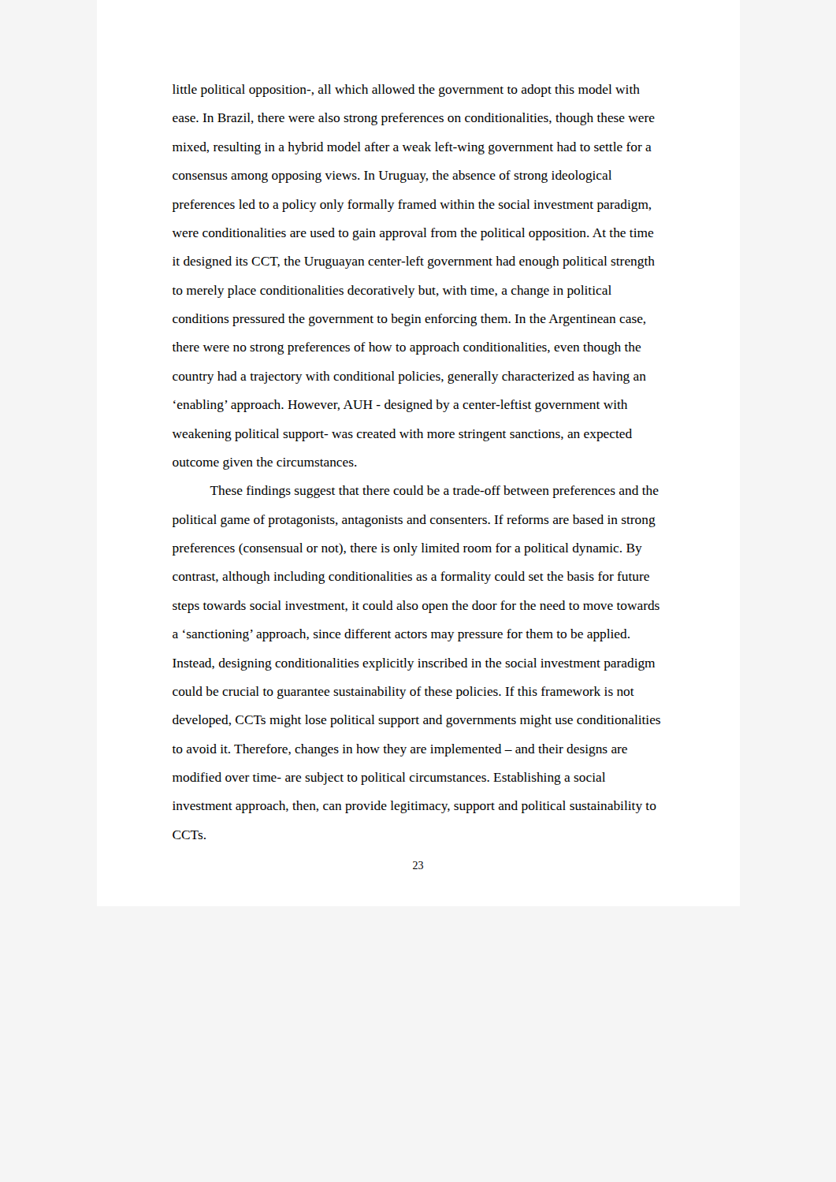little political opposition-, all which allowed the government to adopt this model with ease. In Brazil, there were also strong preferences on conditionalities, though these were mixed, resulting in a hybrid model after a weak left-wing government had to settle for a consensus among opposing views. In Uruguay, the absence of strong ideological preferences led to a policy only formally framed within the social investment paradigm, were conditionalities are used to gain approval from the political opposition. At the time it designed its CCT, the Uruguayan center-left government had enough political strength to merely place conditionalities decoratively but, with time, a change in political conditions pressured the government to begin enforcing them. In the Argentinean case, there were no strong preferences of how to approach conditionalities, even though the country had a trajectory with conditional policies, generally characterized as having an ‘enabling’ approach. However, AUH - designed by a center-leftist government with weakening political support- was created with more stringent sanctions, an expected outcome given the circumstances.
These findings suggest that there could be a trade-off between preferences and the political game of protagonists, antagonists and consenters. If reforms are based in strong preferences (consensual or not), there is only limited room for a political dynamic. By contrast, although including conditionalities as a formality could set the basis for future steps towards social investment, it could also open the door for the need to move towards a ‘sanctioning’ approach, since different actors may pressure for them to be applied. Instead, designing conditionalities explicitly inscribed in the social investment paradigm could be crucial to guarantee sustainability of these policies. If this framework is not developed, CCTs might lose political support and governments might use conditionalities to avoid it. Therefore, changes in how they are implemented – and their designs are modified over time- are subject to political circumstances. Establishing a social investment approach, then, can provide legitimacy, support and political sustainability to CCTs.
23